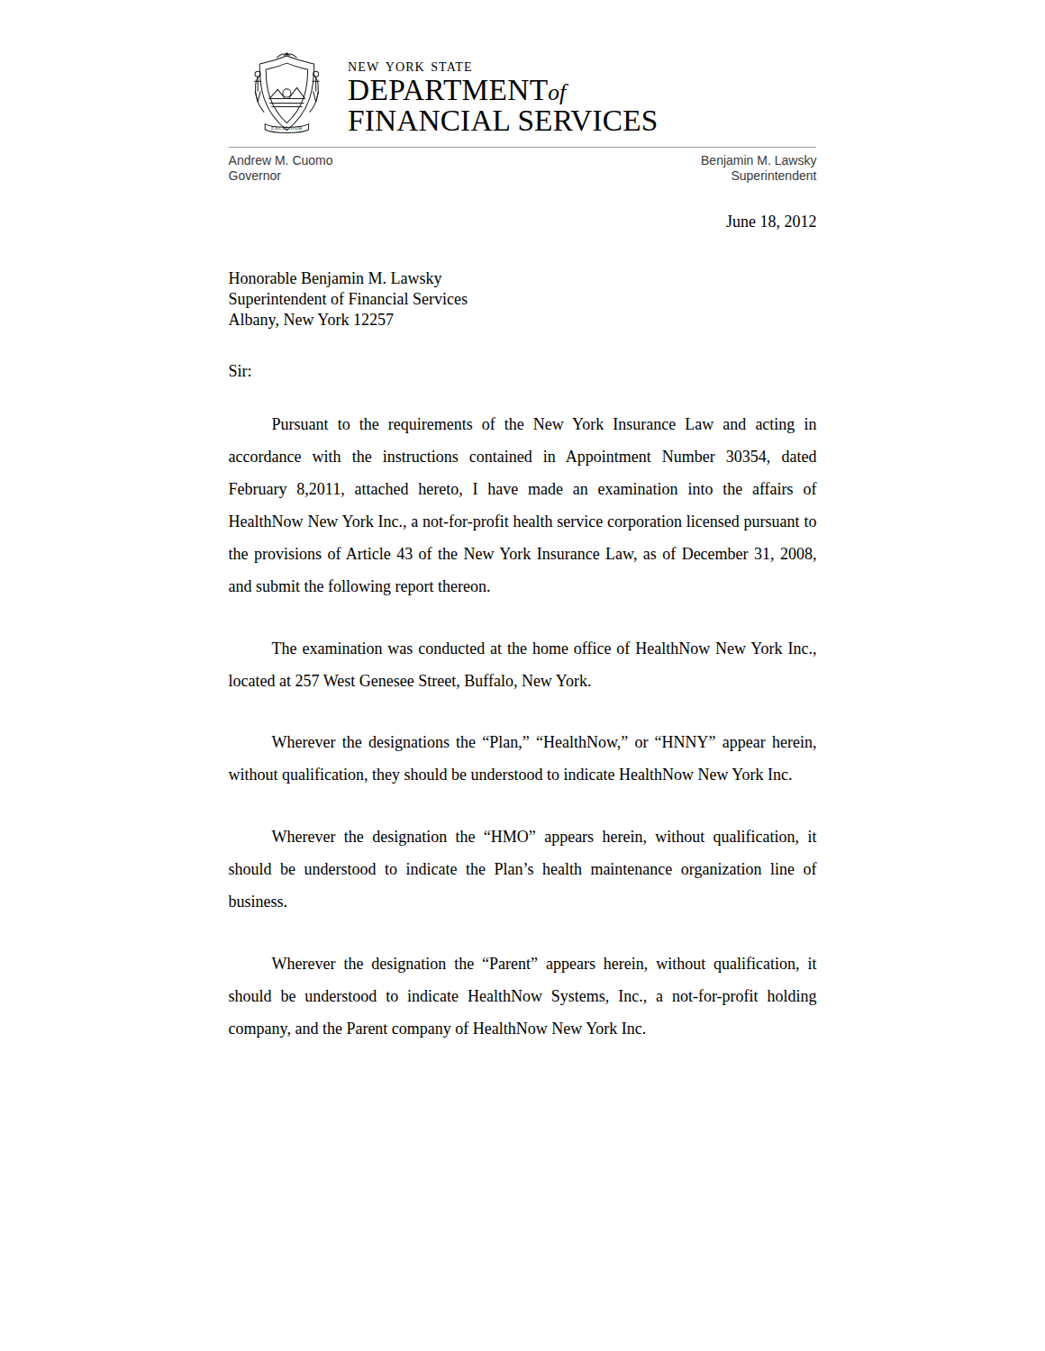EXCELSIOR
NEW YORK STATE
DEPARTMENTof
FINANCIAL SERVICES
Andrew M. Cuomo
Governor
Benjamin M. Lawsky
Superintendent
June 18, 2012
Honorable Benjamin M. Lawsky
Superintendent of Financial Services
Albany, New York 12257
Sir:
Pursuant to the requirements of the New York Insurance Law and acting in accordance with the instructions contained in Appointment Number 30354, dated February 8,2011, attached hereto, I have made an examination into the affairs of HealthNow New York Inc., a not-for-profit health service corporation licensed pursuant to the provisions of Article 43 of the New York Insurance Law, as of December 31, 2008, and submit the following report thereon.
The examination was conducted at the home office of HealthNow New York Inc., located at 257 West Genesee Street, Buffalo, New York.
Wherever the designations the “Plan,” “HealthNow,” or “HNNY” appear herein, without qualification, they should be understood to indicate HealthNow New York Inc.
Wherever the designation the “HMO” appears herein, without qualification, it should be understood to indicate the Plan’s health maintenance organization line of business.
Wherever the designation the “Parent” appears herein, without qualification, it should be understood to indicate HealthNow Systems, Inc., a not-for-profit holding company, and the Parent company of HealthNow New York Inc.